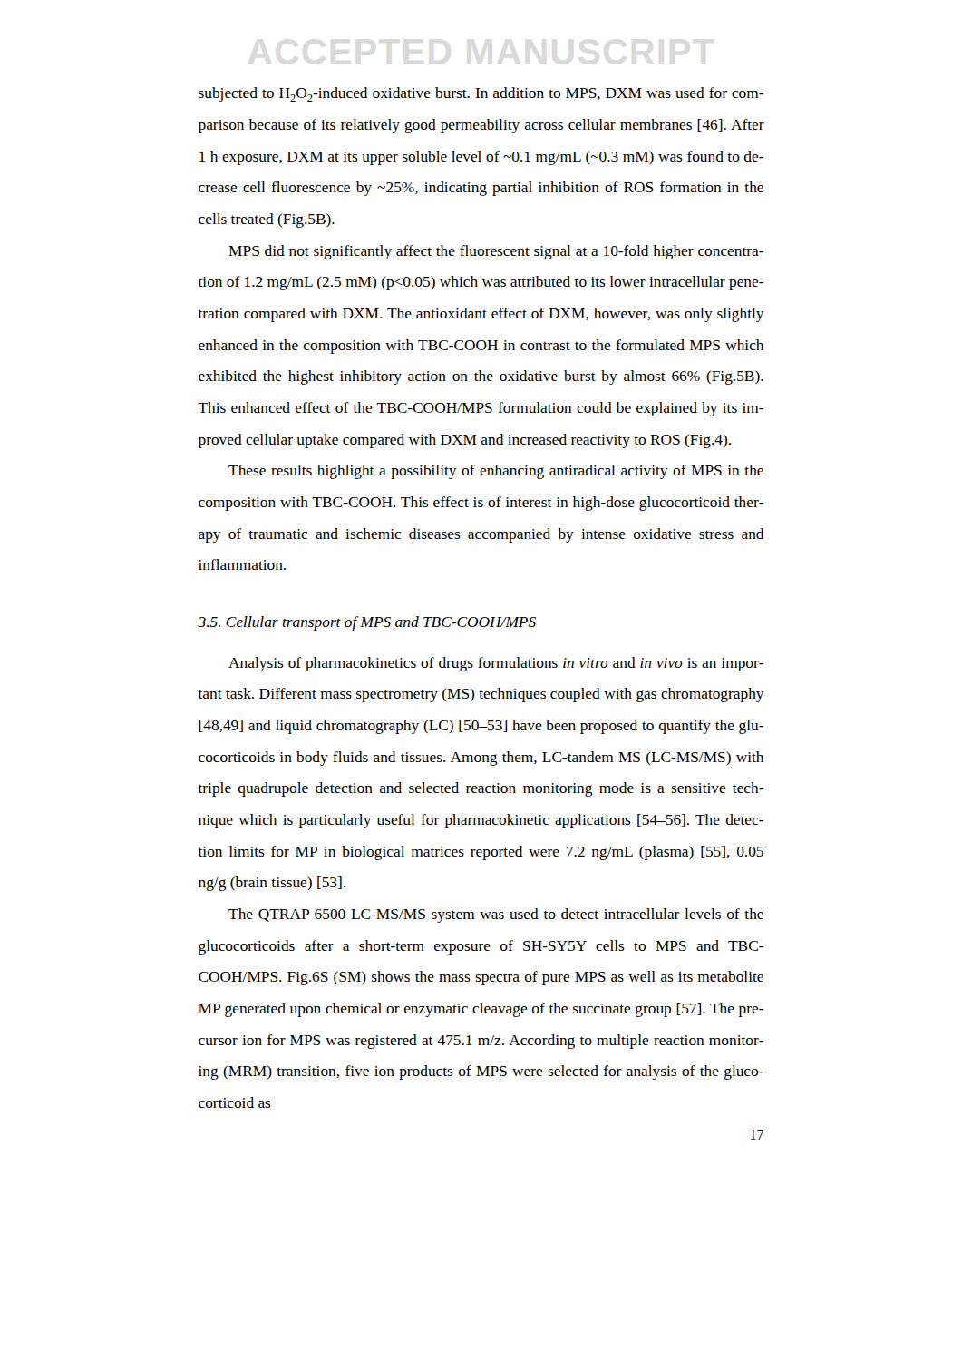ACCEPTED MANUSCRIPT
subjected to H2O2-induced oxidative burst. In addition to MPS, DXM was used for comparison because of its relatively good permeability across cellular membranes [46]. After 1 h exposure, DXM at its upper soluble level of ~0.1 mg/mL (~0.3 mM) was found to decrease cell fluorescence by ~25%, indicating partial inhibition of ROS formation in the cells treated (Fig.5B).
MPS did not significantly affect the fluorescent signal at a 10-fold higher concentration of 1.2 mg/mL (2.5 mM) (p<0.05) which was attributed to its lower intracellular penetration compared with DXM. The antioxidant effect of DXM, however, was only slightly enhanced in the composition with TBC-COOH in contrast to the formulated MPS which exhibited the highest inhibitory action on the oxidative burst by almost 66% (Fig.5B). This enhanced effect of the TBC-COOH/MPS formulation could be explained by its improved cellular uptake compared with DXM and increased reactivity to ROS (Fig.4).
These results highlight a possibility of enhancing antiradical activity of MPS in the composition with TBC-COOH. This effect is of interest in high-dose glucocorticoid therapy of traumatic and ischemic diseases accompanied by intense oxidative stress and inflammation.
3.5. Cellular transport of MPS and TBC-COOH/MPS
Analysis of pharmacokinetics of drugs formulations in vitro and in vivo is an important task. Different mass spectrometry (MS) techniques coupled with gas chromatography [48,49] and liquid chromatography (LC) [50–53] have been proposed to quantify the glucocorticoids in body fluids and tissues. Among them, LC-tandem MS (LC-MS/MS) with triple quadrupole detection and selected reaction monitoring mode is a sensitive technique which is particularly useful for pharmacokinetic applications [54–56]. The detection limits for MP in biological matrices reported were 7.2 ng/mL (plasma) [55], 0.05 ng/g (brain tissue) [53].
The QTRAP 6500 LC-MS/MS system was used to detect intracellular levels of the glucocorticoids after a short-term exposure of SH-SY5Y cells to MPS and TBC-COOH/MPS. Fig.6S (SM) shows the mass spectra of pure MPS as well as its metabolite MP generated upon chemical or enzymatic cleavage of the succinate group [57]. The precursor ion for MPS was registered at 475.1 m/z. According to multiple reaction monitoring (MRM) transition, five ion products of MPS were selected for analysis of the glucocorticoid as
17